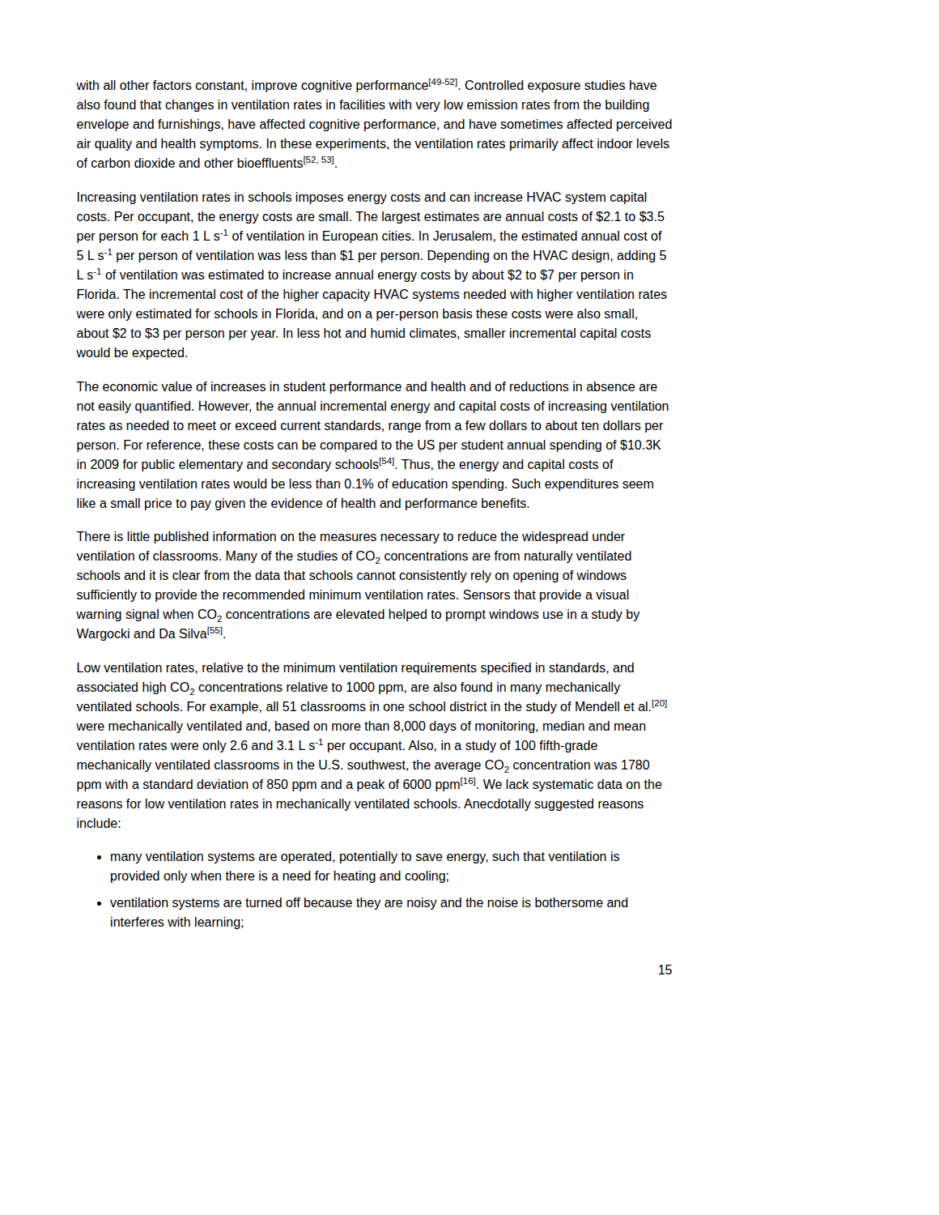with all other factors constant, improve cognitive performance[49-52]. Controlled exposure studies have also found that changes in ventilation rates in facilities with very low emission rates from the building envelope and furnishings, have affected cognitive performance, and have sometimes affected perceived air quality and health symptoms. In these experiments, the ventilation rates primarily affect indoor levels of carbon dioxide and other bioeffluents[52, 53].
Increasing ventilation rates in schools imposes energy costs and can increase HVAC system capital costs. Per occupant, the energy costs are small. The largest estimates are annual costs of $2.1 to $3.5 per person for each 1 L s-1 of ventilation in European cities. In Jerusalem, the estimated annual cost of 5 L s-1 per person of ventilation was less than $1 per person. Depending on the HVAC design, adding 5 L s-1 of ventilation was estimated to increase annual energy costs by about $2 to $7 per person in Florida. The incremental cost of the higher capacity HVAC systems needed with higher ventilation rates were only estimated for schools in Florida, and on a per-person basis these costs were also small, about $2 to $3 per person per year. In less hot and humid climates, smaller incremental capital costs would be expected.
The economic value of increases in student performance and health and of reductions in absence are not easily quantified. However, the annual incremental energy and capital costs of increasing ventilation rates as needed to meet or exceed current standards, range from a few dollars to about ten dollars per person. For reference, these costs can be compared to the US per student annual spending of $10.3K in 2009 for public elementary and secondary schools[54]. Thus, the energy and capital costs of increasing ventilation rates would be less than 0.1% of education spending. Such expenditures seem like a small price to pay given the evidence of health and performance benefits.
There is little published information on the measures necessary to reduce the widespread under ventilation of classrooms. Many of the studies of CO2 concentrations are from naturally ventilated schools and it is clear from the data that schools cannot consistently rely on opening of windows sufficiently to provide the recommended minimum ventilation rates. Sensors that provide a visual warning signal when CO2 concentrations are elevated helped to prompt windows use in a study by Wargocki and Da Silva[55].
Low ventilation rates, relative to the minimum ventilation requirements specified in standards, and associated high CO2 concentrations relative to 1000 ppm, are also found in many mechanically ventilated schools. For example, all 51 classrooms in one school district in the study of Mendell et al.[20] were mechanically ventilated and, based on more than 8,000 days of monitoring, median and mean ventilation rates were only 2.6 and 3.1 L s-1 per occupant. Also, in a study of 100 fifth-grade mechanically ventilated classrooms in the U.S. southwest, the average CO2 concentration was 1780 ppm with a standard deviation of 850 ppm and a peak of 6000 ppm[16]. We lack systematic data on the reasons for low ventilation rates in mechanically ventilated schools. Anecdotally suggested reasons include:
many ventilation systems are operated, potentially to save energy, such that ventilation is provided only when there is a need for heating and cooling;
ventilation systems are turned off because they are noisy and the noise is bothersome and interferes with learning;
15